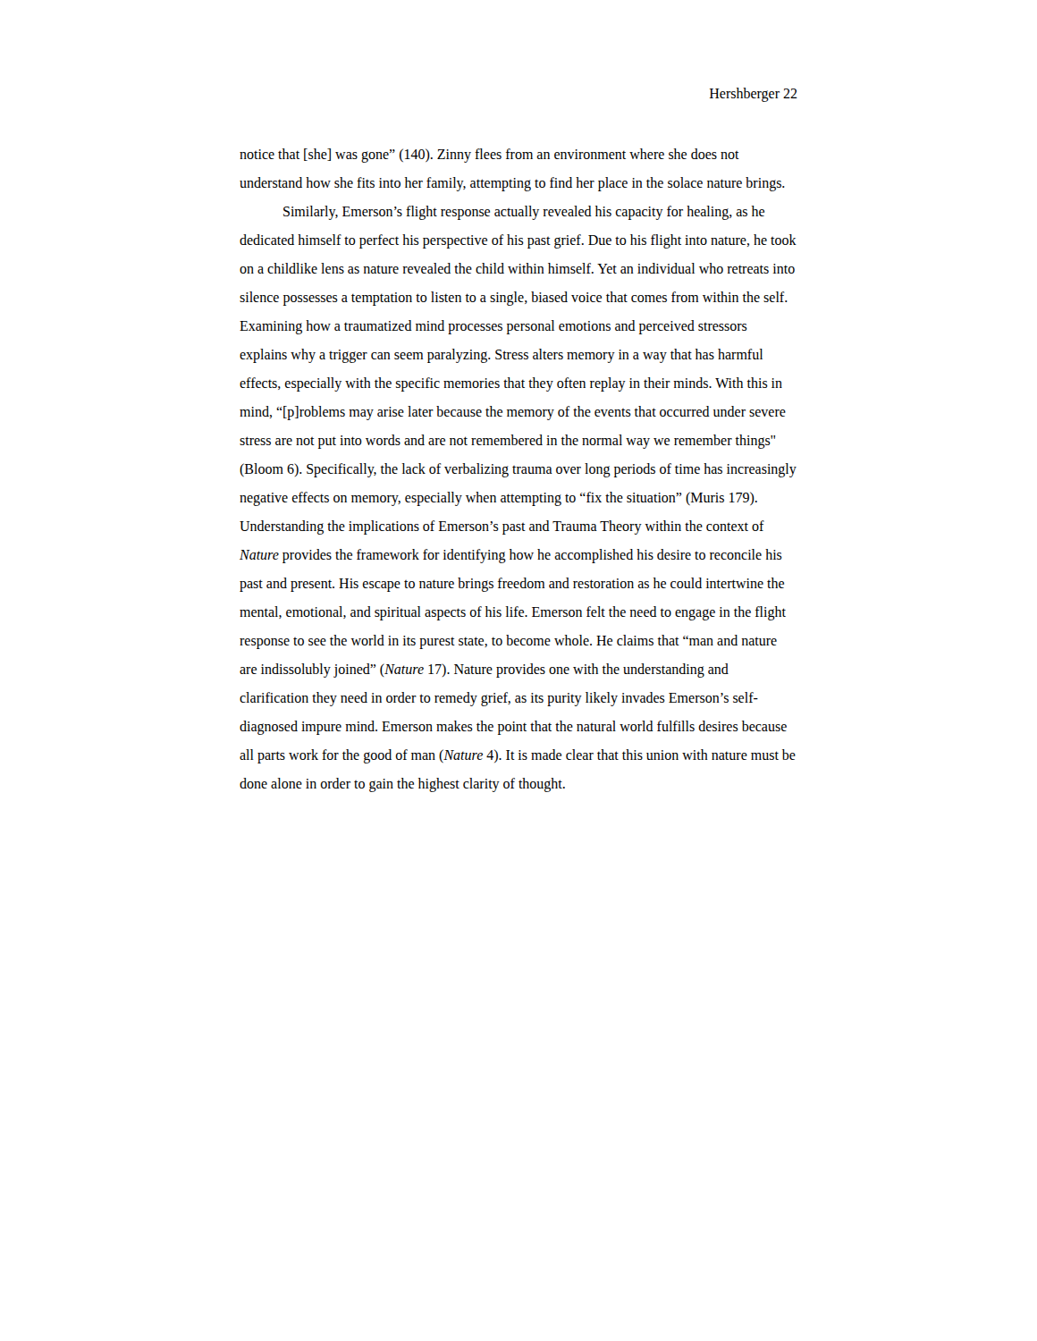Hershberger 22
notice that [she] was gone” (140). Zinny flees from an environment where she does not understand how she fits into her family, attempting to find her place in the solace nature brings.
Similarly, Emerson’s flight response actually revealed his capacity for healing, as he dedicated himself to perfect his perspective of his past grief. Due to his flight into nature, he took on a childlike lens as nature revealed the child within himself. Yet an individual who retreats into silence possesses a temptation to listen to a single, biased voice that comes from within the self. Examining how a traumatized mind processes personal emotions and perceived stressors explains why a trigger can seem paralyzing. Stress alters memory in a way that has harmful effects, especially with the specific memories that they often replay in their minds. With this in mind, “[p]roblems may arise later because the memory of the events that occurred under severe stress are not put into words and are not remembered in the normal way we remember things" (Bloom 6). Specifically, the lack of verbalizing trauma over long periods of time has increasingly negative effects on memory, especially when attempting to “fix the situation” (Muris 179). Understanding the implications of Emerson’s past and Trauma Theory within the context of Nature provides the framework for identifying how he accomplished his desire to reconcile his past and present. His escape to nature brings freedom and restoration as he could intertwine the mental, emotional, and spiritual aspects of his life. Emerson felt the need to engage in the flight response to see the world in its purest state, to become whole. He claims that “man and nature are indissolubly joined” (Nature 17). Nature provides one with the understanding and clarification they need in order to remedy grief, as its purity likely invades Emerson’s self- diagnosed impure mind. Emerson makes the point that the natural world fulfills desires because all parts work for the good of man (Nature 4). It is made clear that this union with nature must be done alone in order to gain the highest clarity of thought.